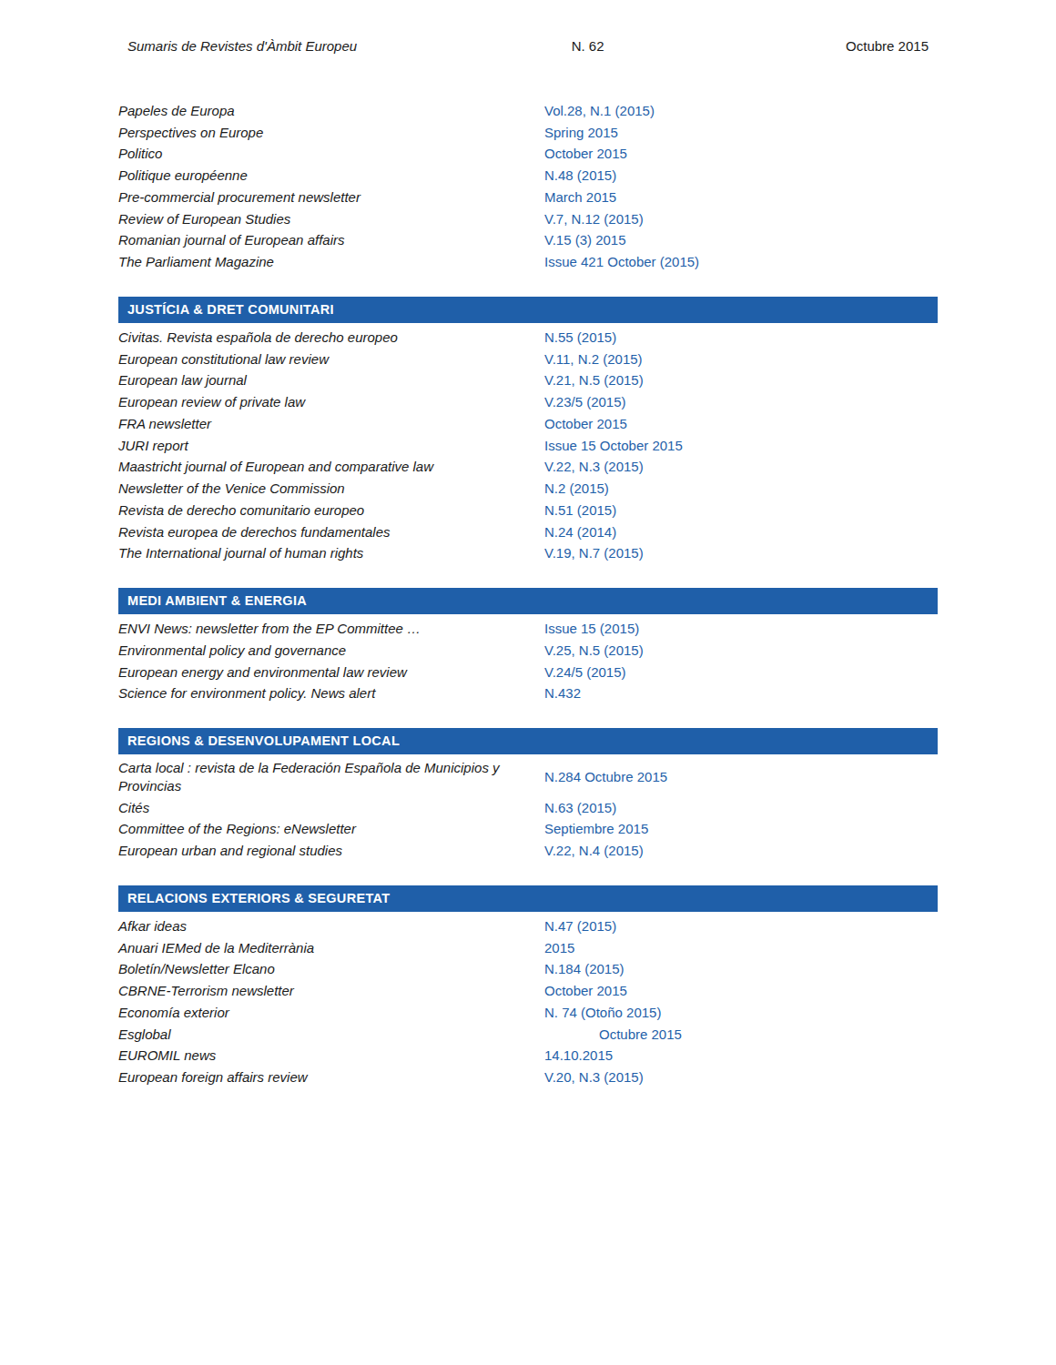Sumaris de Revistes d'Àmbit Europeu N. 62 Octubre 2015
| Papeles de Europa | Vol.28, N.1 (2015) |
| Perspectives on Europe | Spring 2015 |
| Politico | October 2015 |
| Politique européenne | N.48 (2015) |
| Pre-commercial procurement newsletter | March 2015 |
| Review of European Studies | V.7, N.12 (2015) |
| Romanian journal of European affairs | V.15 (3) 2015 |
| The Parliament Magazine | Issue 421 October (2015) |
Justícia & Dret Comunitari
| Civitas. Revista española de derecho europeo | N.55 (2015) |
| European constitutional law review | V.11, N.2 (2015) |
| European law journal | V.21, N.5 (2015) |
| European review of private law | V.23/5 (2015) |
| FRA newsletter | October 2015 |
| JURI report | Issue 15 October 2015 |
| Maastricht journal of European and comparative law | V.22, N.3 (2015) |
| Newsletter of the Venice Commission | N.2 (2015) |
| Revista de derecho comunitario europeo | N.51 (2015) |
| Revista europea de derechos fundamentales | N.24 (2014) |
| The International journal of human rights | V.19, N.7 (2015) |
Medi Ambient & Energia
| ENVI News: newsletter from the EP Committee … | Issue 15 (2015) |
| Environmental policy and governance | V.25, N.5 (2015) |
| European energy and environmental law review | V.24/5 (2015) |
| Science for environment policy. News alert | N.432 |
Regions & Desenvolupament Local
| Carta local : revista de la Federación Española de Municipios y Provincias | N.284 Octubre 2015 |
| Cités | N.63 (2015) |
| Committee of the Regions: eNewsletter | Septiembre 2015 |
| European urban and regional studies | V.22, N.4 (2015) |
Relacions Exteriors & Seguretat
| Afkar ideas | N.47 (2015) |
| Anuari IEMed de la Mediterrània | 2015 |
| Boletín/Newsletter Elcano | N.184 (2015) |
| CBRNE-Terrorism newsletter | October 2015 |
| Economía exterior | N. 74 (Otoño 2015) |
| Esglobal | Octubre 2015 |
| EUROMIL news | 14.10.2015 |
| European foreign affairs review | V.20, N.3 (2015) |